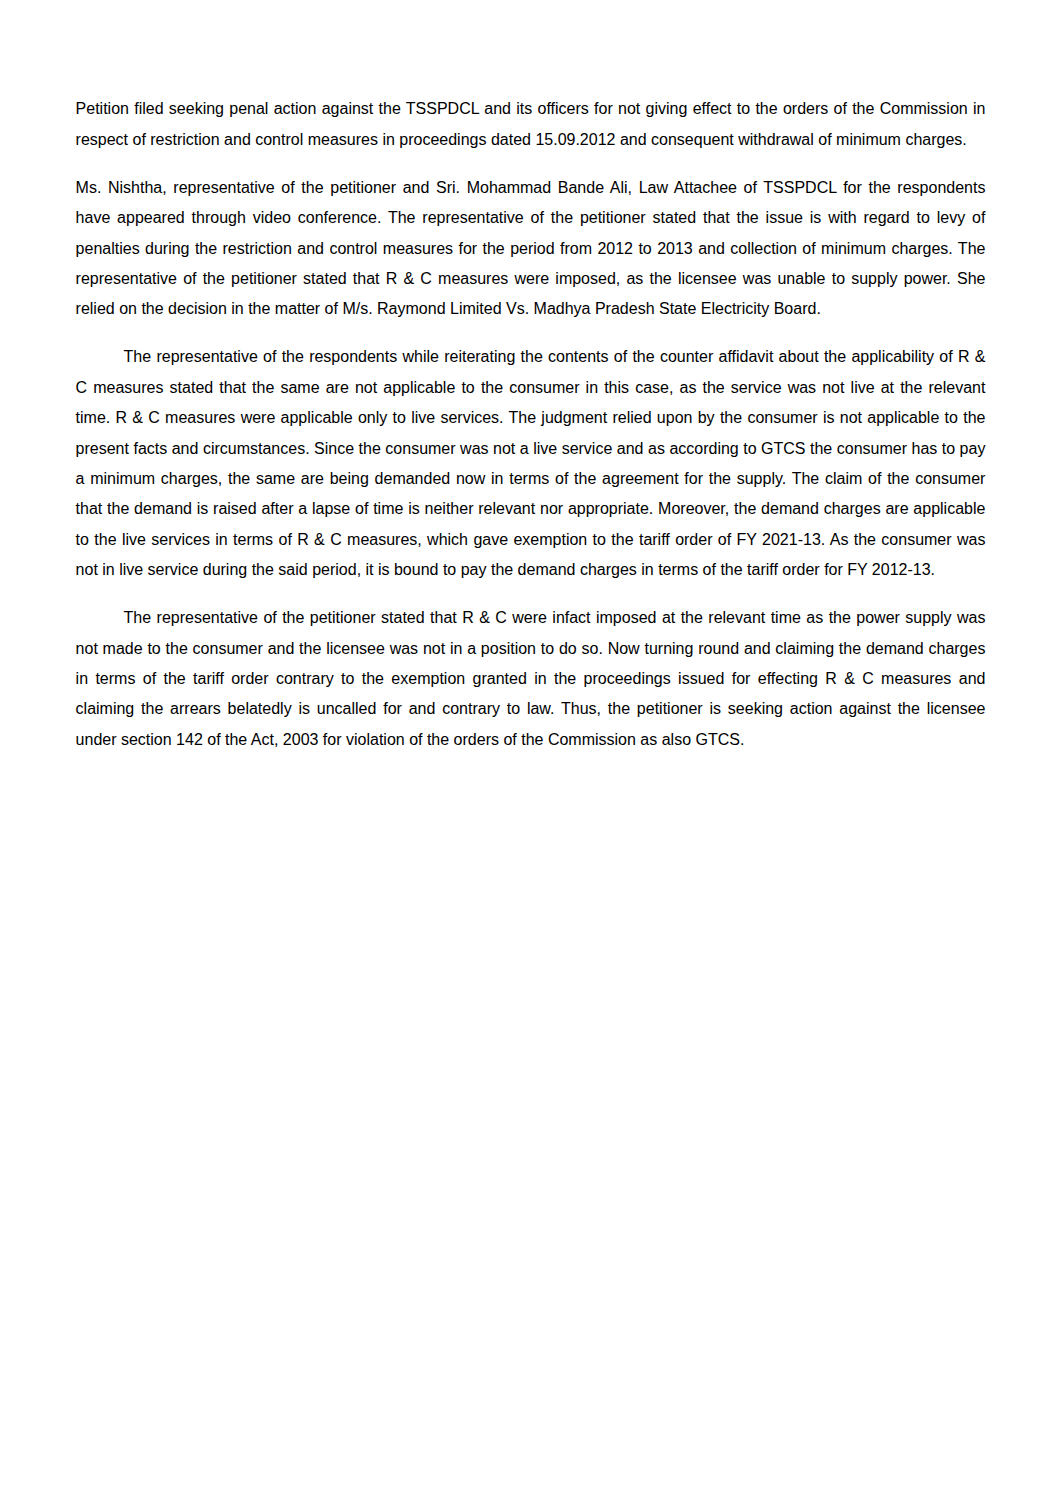Petition filed seeking penal action against the TSSPDCL and its officers for not giving effect to the orders of the Commission in respect of restriction and control measures in proceedings dated 15.09.2012 and consequent withdrawal of minimum charges.
Ms. Nishtha, representative of the petitioner and Sri. Mohammad Bande Ali, Law Attachee of TSSPDCL for the respondents have appeared through video conference. The representative of the petitioner stated that the issue is with regard to levy of penalties during the restriction and control measures for the period from 2012 to 2013 and collection of minimum charges. The representative of the petitioner stated that R & C measures were imposed, as the licensee was unable to supply power. She relied on the decision in the matter of M/s. Raymond Limited Vs. Madhya Pradesh State Electricity Board.
The representative of the respondents while reiterating the contents of the counter affidavit about the applicability of R & C measures stated that the same are not applicable to the consumer in this case, as the service was not live at the relevant time. R & C measures were applicable only to live services. The judgment relied upon by the consumer is not applicable to the present facts and circumstances. Since the consumer was not a live service and as according to GTCS the consumer has to pay a minimum charges, the same are being demanded now in terms of the agreement for the supply. The claim of the consumer that the demand is raised after a lapse of time is neither relevant nor appropriate. Moreover, the demand charges are applicable to the live services in terms of R & C measures, which gave exemption to the tariff order of FY 2021-13. As the consumer was not in live service during the said period, it is bound to pay the demand charges in terms of the tariff order for FY 2012-13.
The representative of the petitioner stated that R & C were infact imposed at the relevant time as the power supply was not made to the consumer and the licensee was not in a position to do so. Now turning round and claiming the demand charges in terms of the tariff order contrary to the exemption granted in the proceedings issued for effecting R & C measures and claiming the arrears belatedly is uncalled for and contrary to law. Thus, the petitioner is seeking action against the licensee under section 142 of the Act, 2003 for violation of the orders of the Commission as also GTCS.